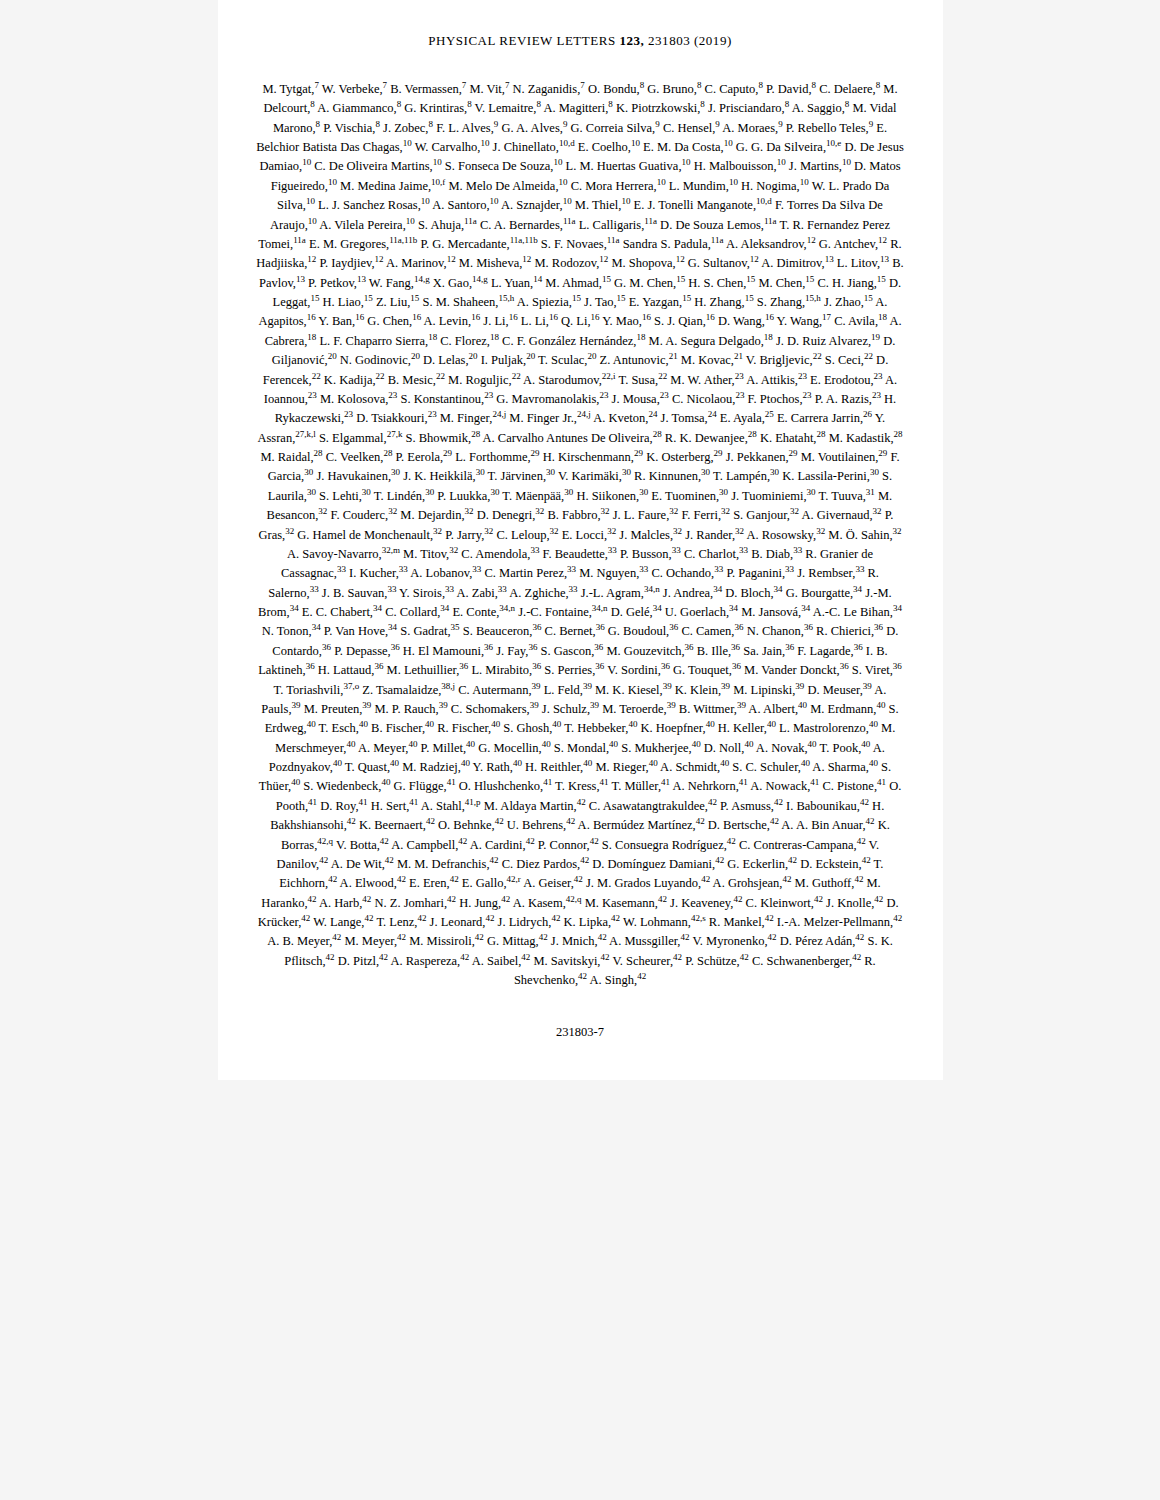PHYSICAL REVIEW LETTERS 123, 231803 (2019)
M. Tytgat,7 W. Verbeke,7 B. Vermassen,7 M. Vit,7 N. Zaganidis,7 O. Bondu,8 G. Bruno,8 C. Caputo,8 P. David,8 C. Delaere,8 M. Delcourt,8 A. Giammanco,8 G. Krintiras,8 V. Lemaitre,8 A. Magitteri,8 K. Piotrzkowski,8 J. Prisciandaro,8 A. Saggio,8 M. Vidal Marono,8 P. Vischia,8 J. Zobec,8 F. L. Alves,9 G. A. Alves,9 G. Correia Silva,9 C. Hensel,9 A. Moraes,9 P. Rebello Teles,9 E. Belchior Batista Das Chagas,10 W. Carvalho,10 J. Chinellato,10,d E. Coelho,10 E. M. Da Costa,10 G. G. Da Silveira,10,e D. De Jesus Damiao,10 C. De Oliveira Martins,10 S. Fonseca De Souza,10 L. M. Huertas Guativa,10 H. Malbouisson,10 J. Martins,10 D. Matos Figueiredo,10 M. Medina Jaime,10,f M. Melo De Almeida,10 C. Mora Herrera,10 L. Mundim,10 H. Nogima,10 W. L. Prado Da Silva,10 L. J. Sanchez Rosas,10 A. Santoro,10 A. Sznajder,10 M. Thiel,10 E. J. Tonelli Manganote,10,d F. Torres Da Silva De Araujo,10 A. Vilela Pereira,10 S. Ahuja,11a C. A. Bernardes,11a L. Calligaris,11a D. De Souza Lemos,11a T. R. Fernandez Perez Tomei,11a E. M. Gregores,11a,11b P. G. Mercadante,11a,11b S. F. Novaes,11a Sandra S. Padula,11a A. Aleksandrov,12 G. Antchev,12 R. Hadjiiska,12 P. Iaydjiev,12 A. Marinov,12 M. Misheva,12 M. Rodozov,12 M. Shopova,12 G. Sultanov,12 A. Dimitrov,13 L. Litov,13 B. Pavlov,13 P. Petkov,13 W. Fang,14,g X. Gao,14,g L. Yuan,14 M. Ahmad,15 G. M. Chen,15 H. S. Chen,15 M. Chen,15 C. H. Jiang,15 D. Leggat,15 H. Liao,15 Z. Liu,15 S. M. Shaheen,15,h A. Spiezia,15 J. Tao,15 E. Yazgan,15 H. Zhang,15 S. Zhang,15,h J. Zhao,15 A. Agapitos,16 Y. Ban,16 G. Chen,16 A. Levin,16 J. Li,16 L. Li,16 Q. Li,16 Y. Mao,16 S. J. Qian,16 D. Wang,16 Y. Wang,17 C. Avila,18 A. Cabrera,18 L. F. Chaparro Sierra,18 C. Florez,18 C. F. González Hernández,18 M. A. Segura Delgado,18 J. D. Ruiz Alvarez,19 D. Giljanović,20 N. Godinovic,20 D. Lelas,20 I. Puljak,20 T. Sculac,20 Z. Antunovic,21 M. Kovac,21 V. Brigljevic,22 S. Ceci,22 D. Ferencek,22 K. Kadija,22 B. Mesic,22 M. Roguljic,22 A. Starodumov,22,i T. Susa,22 M. W. Ather,23 A. Attikis,23 E. Erodotou,23 A. Ioannou,23 M. Kolosova,23 S. Konstantinou,23 G. Mavromanolakis,23 J. Mousa,23 C. Nicolaou,23 F. Ptochos,23 P. A. Razis,23 H. Rykaczewski,23 D. Tsiakkouri,23 M. Finger,24,j M. Finger Jr.,24,j A. Kveton,24 J. Tomsa,24 E. Ayala,25 E. Carrera Jarrin,26 Y. Assran,27,k,l S. Elgammal,27,k S. Bhowmik,28 A. Carvalho Antunes De Oliveira,28 R. K. Dewanjee,28 K. Ehataht,28 M. Kadastik,28 M. Raidal,28 C. Veelken,28 P. Eerola,29 L. Forthomme,29 H. Kirschenmann,29 K. Osterberg,29 J. Pekkanen,29 M. Voutilainen,29 F. Garcia,30 J. Havukainen,30 J. K. Heikkilä,30 T. Järvinen,30 V. Karimäki,30 R. Kinnunen,30 T. Lampén,30 K. Lassila-Perini,30 S. Laurila,30 S. Lehti,30 T. Lindén,30 P. Luukka,30 T. Mäenpää,30 H. Siikonen,30 E. Tuominen,30 J. Tuominiemi,30 T. Tuuva,31 M. Besancon,32 F. Couderc,32 M. Dejardin,32 D. Denegri,32 B. Fabbro,32 J. L. Faure,32 F. Ferri,32 S. Ganjour,32 A. Givernaud,32 P. Gras,32 G. Hamel de Monchenault,32 P. Jarry,32 C. Leloup,32 E. Locci,32 J. Malcles,32 J. Rander,32 A. Rosowsky,32 M. Ö. Sahin,32 A. Savoy-Navarro,32,m M. Titov,32 C. Amendola,33 F. Beaudette,33 P. Busson,33 C. Charlot,33 B. Diab,33 R. Granier de Cassagnac,33 I. Kucher,33 A. Lobanov,33 C. Martin Perez,33 M. Nguyen,33 C. Ochando,33 P. Paganini,33 J. Rembser,33 R. Salerno,33 J. B. Sauvan,33 Y. Sirois,33 A. Zabi,33 A. Zghiche,33 J.-L. Agram,34,n J. Andrea,34 D. Bloch,34 G. Bourgatte,34 J.-M. Brom,34 E. C. Chabert,34 C. Collard,34 E. Conte,34,n J.-C. Fontaine,34,n D. Gelé,34 U. Goerlach,34 M. Jansová,34 A.-C. Le Bihan,34 N. Tonon,34 P. Van Hove,34 S. Gadrat,35 S. Beauceron,36 C. Bernet,36 G. Boudoul,36 C. Camen,36 N. Chanon,36 R. Chierici,36 D. Contardo,36 P. Depasse,36 H. El Mamouni,36 J. Fay,36 S. Gascon,36 M. Gouzevitch,36 B. Ille,36 Sa. Jain,36 F. Lagarde,36 I. B. Laktineh,36 H. Lattaud,36 M. Lethuillier,36 L. Mirabito,36 S. Perries,36 V. Sordini,36 G. Touquet,36 M. Vander Donckt,36 S. Viret,36 T. Toriashvili,37,o Z. Tsamalaidze,38,j C. Autermann,39 L. Feld,39 M. K. Kiesel,39 K. Klein,39 M. Lipinski,39 D. Meuser,39 A. Pauls,39 M. Preuten,39 M. P. Rauch,39 C. Schomakers,39 J. Schulz,39 M. Teroerde,39 B. Wittmer,39 A. Albert,40 M. Erdmann,40 S. Erdweg,40 T. Esch,40 B. Fischer,40 R. Fischer,40 S. Ghosh,40 T. Hebbeker,40 K. Hoepfner,40 H. Keller,40 L. Mastrolorenzo,40 M. Merschmeyer,40 A. Meyer,40 P. Millet,40 G. Mocellin,40 S. Mondal,40 S. Mukherjee,40 D. Noll,40 A. Novak,40 T. Pook,40 A. Pozdnyakov,40 T. Quast,40 M. Radziej,40 Y. Rath,40 H. Reithler,40 M. Rieger,40 A. Schmidt,40 S. C. Schuler,40 A. Sharma,40 S. Thüer,40 S. Wiedenbeck,40 G. Flügge,41 O. Hlushchenko,41 T. Kress,41 T. Müller,41 A. Nehrkorn,41 A. Nowack,41 C. Pistone,41 O. Pooth,41 D. Roy,41 H. Sert,41 A. Stahl,41,p M. Aldaya Martin,42 C. Asawatangtrakuldee,42 P. Asmuss,42 I. Babounikau,42 H. Bakhshiansohi,42 K. Beernaert,42 O. Behnke,42 U. Behrens,42 A. Bermúdez Martínez,42 D. Bertsche,42 A. A. Bin Anuar,42 K. Borras,42,q V. Botta,42 A. Campbell,42 A. Cardini,42 P. Connor,42 S. Consuegra Rodríguez,42 C. Contreras-Campana,42 V. Danilov,42 A. De Wit,42 M. M. Defranchis,42 C. Diez Pardos,42 D. Domínguez Damiani,42 G. Eckerlin,42 D. Eckstein,42 T. Eichhorn,42 A. Elwood,42 E. Eren,42 E. Gallo,42,r A. Geiser,42 J. M. Grados Luyando,42 A. Grohsjean,42 M. Guthoff,42 M. Haranko,42 A. Harb,42 N. Z. Jomhari,42 H. Jung,42 A. Kasem,42,q M. Kasemann,42 J. Keaveney,42 C. Kleinwort,42 J. Knolle,42 D. Krücker,42 W. Lange,42 T. Lenz,42 J. Leonard,42 J. Lidrych,42 K. Lipka,42 W. Lohmann,42,s R. Mankel,42 I.-A. Melzer-Pellmann,42 A. B. Meyer,42 M. Meyer,42 M. Missiroli,42 G. Mittag,42 J. Mnich,42 A. Mussgiller,42 V. Myronenko,42 D. Pérez Adán,42 S. K. Pflitsch,42 D. Pitzl,42 A. Raspereza,42 A. Saibel,42 M. Savitskyi,42 V. Scheurer,42 P. Schütze,42 C. Schwanenberger,42 R. Shevchenko,42 A. Singh,42
231803-7